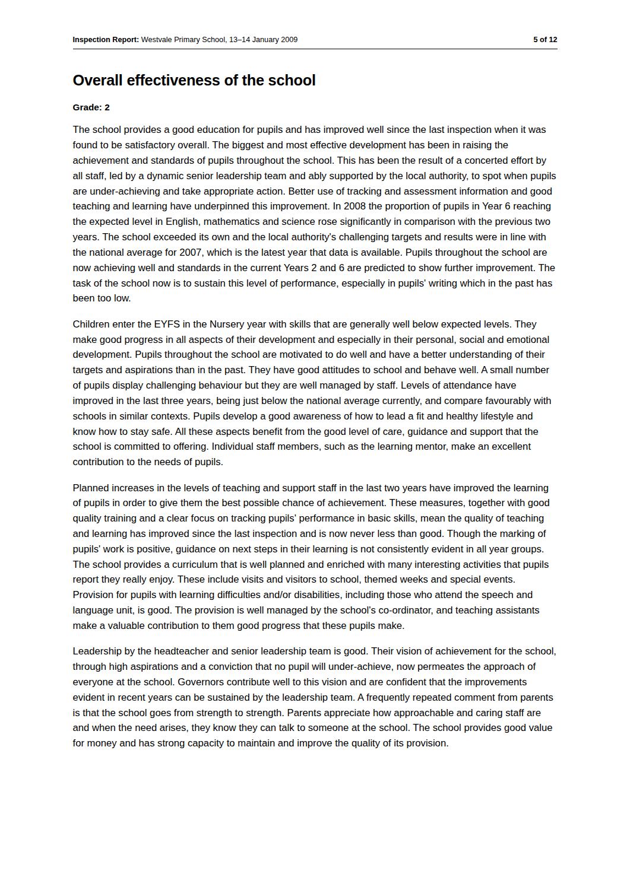Inspection Report: Westvale Primary School, 13–14 January 2009
5 of 12
Overall effectiveness of the school
Grade: 2
The school provides a good education for pupils and has improved well since the last inspection when it was found to be satisfactory overall. The biggest and most effective development has been in raising the achievement and standards of pupils throughout the school. This has been the result of a concerted effort by all staff, led by a dynamic senior leadership team and ably supported by the local authority, to spot when pupils are under-achieving and take appropriate action. Better use of tracking and assessment information and good teaching and learning have underpinned this improvement. In 2008 the proportion of pupils in Year 6 reaching the expected level in English, mathematics and science rose significantly in comparison with the previous two years. The school exceeded its own and the local authority's challenging targets and results were in line with the national average for 2007, which is the latest year that data is available. Pupils throughout the school are now achieving well and standards in the current Years 2 and 6 are predicted to show further improvement. The task of the school now is to sustain this level of performance, especially in pupils' writing which in the past has been too low.
Children enter the EYFS in the Nursery year with skills that are generally well below expected levels. They make good progress in all aspects of their development and especially in their personal, social and emotional development. Pupils throughout the school are motivated to do well and have a better understanding of their targets and aspirations than in the past. They have good attitudes to school and behave well. A small number of pupils display challenging behaviour but they are well managed by staff. Levels of attendance have improved in the last three years, being just below the national average currently, and compare favourably with schools in similar contexts. Pupils develop a good awareness of how to lead a fit and healthy lifestyle and know how to stay safe. All these aspects benefit from the good level of care, guidance and support that the school is committed to offering. Individual staff members, such as the learning mentor, make an excellent contribution to the needs of pupils.
Planned increases in the levels of teaching and support staff in the last two years have improved the learning of pupils in order to give them the best possible chance of achievement. These measures, together with good quality training and a clear focus on tracking pupils' performance in basic skills, mean the quality of teaching and learning has improved since the last inspection and is now never less than good. Though the marking of pupils' work is positive, guidance on next steps in their learning is not consistently evident in all year groups. The school provides a curriculum that is well planned and enriched with many interesting activities that pupils report they really enjoy. These include visits and visitors to school, themed weeks and special events. Provision for pupils with learning difficulties and/or disabilities, including those who attend the speech and language unit, is good. The provision is well managed by the school's co-ordinator, and teaching assistants make a valuable contribution to them good progress that these pupils make.
Leadership by the headteacher and senior leadership team is good. Their vision of achievement for the school, through high aspirations and a conviction that no pupil will under-achieve, now permeates the approach of everyone at the school. Governors contribute well to this vision and are confident that the improvements evident in recent years can be sustained by the leadership team. A frequently repeated comment from parents is that the school goes from strength to strength. Parents appreciate how approachable and caring staff are and when the need arises, they know they can talk to someone at the school. The school provides good value for money and has strong capacity to maintain and improve the quality of its provision.